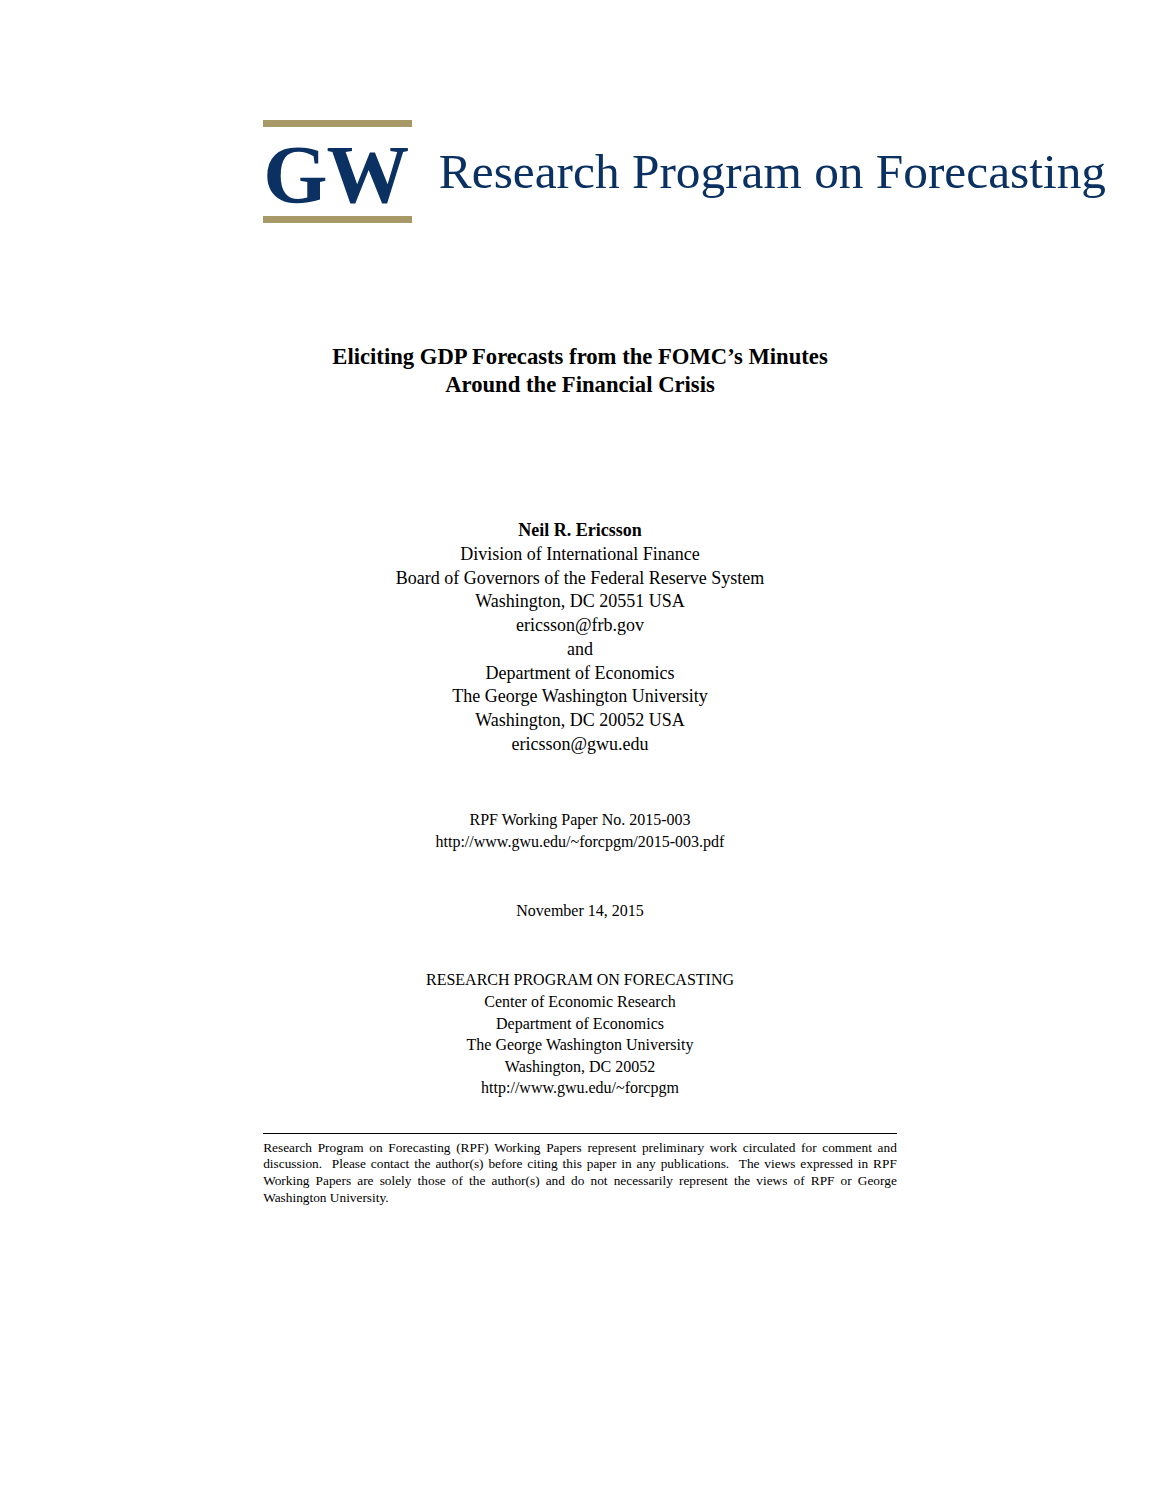GW
Research Program on Forecasting
Eliciting GDP Forecasts from the FOMC’s Minutes
Around the Financial Crisis
Neil R. Ericsson
Division of International Finance
Board of Governors of the Federal Reserve System
Washington, DC 20551 USA
ericsson@frb.gov
and
Department of Economics
The George Washington University
Washington, DC 20052 USA
ericsson@gwu.edu
RPF Working Paper No. 2015-003
http://www.gwu.edu/~forcpgm/2015-003.pdf
November 14, 2015
RESEARCH PROGRAM ON FORECASTING
Center of Economic Research
Department of Economics
The George Washington University
Washington, DC 20052
http://www.gwu.edu/~forcpgm
Research Program on Forecasting (RPF) Working Papers represent preliminary work circulated for comment and discussion. Please contact the author(s) before citing this paper in any publications. The views expressed in RPF Working Papers are solely those of the author(s) and do not necessarily represent the views of RPF or George Washington University.